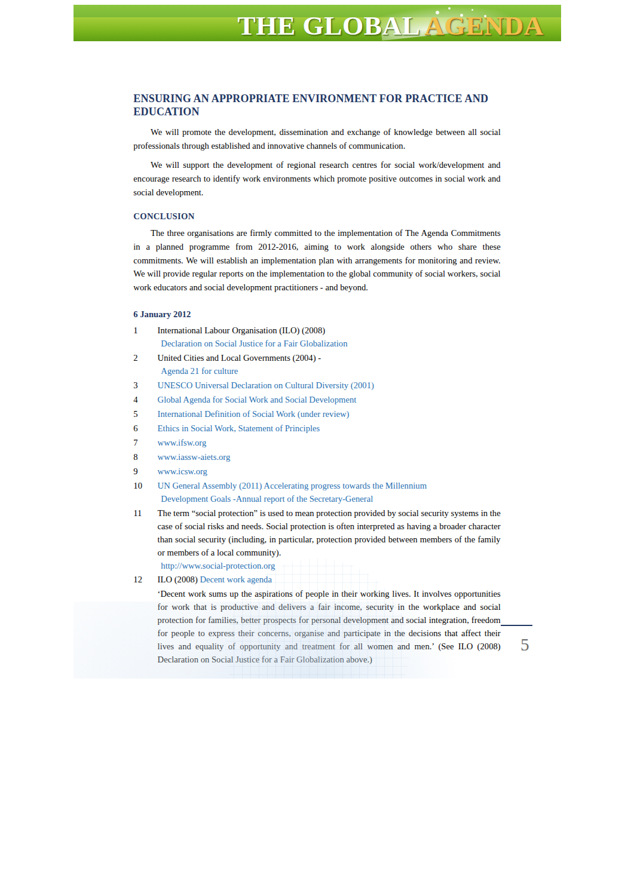THE GLOBAL AGENDA
ENSURING AN APPROPRIATE ENVIRONMENT FOR PRACTICE AND EDUCATION
We will promote the development, dissemination and exchange of knowledge between all social professionals through established and innovative channels of communication.
We will support the development of regional research centres for social work/development and encourage research to identify work environments which promote positive outcomes in social work and social development.
CONCLUSION
The three organisations are firmly committed to the implementation of The Agenda Commitments in a planned programme from 2012-2016, aiming to work alongside others who share these commitments. We will establish an implementation plan with arrangements for monitoring and review. We will provide regular reports on the implementation to the global community of social workers, social work educators and social development practitioners - and beyond.
6 January 2012
1 International Labour Organisation (ILO) (2008)Declaration on Social Justice for a Fair Globalization
2 United Cities and Local Governments (2004) -Agenda 21 for culture
3 UNESCO Universal Declaration on Cultural Diversity (2001)
4 Global Agenda for Social Work and Social Development
5 International Definition of Social Work (under review)
6 Ethics in Social Work, Statement of Principles
7 www.ifsw.org
8 www.iassw-aiets.org
9 www.icsw.org
10 UN General Assembly (2011) Accelerating progress towards the MillenniumDevelopment Goals -Annual report of the Secretary-General
11 The term “social protection” is used to mean protection provided by social security systems in the case of social risks and needs. Social protection is often interpreted as having a broader character than social security (including, in particular, protection provided between members of the family or members of a local community).http://www.social-protection.org
12 ILO (2008) Decent work agenda ‘Decent work sums up the aspirations of people in their working lives. It involves opportunities for work that is productive and delivers a fair income, security in the workplace and social protection for families, better prospects for personal development and social integration, freedom for people to express their concerns, organise and participate in the decisions that affect their lives and equality of opportunity and treatment for all women and men.’ (See ILO (2008) Declaration on Social Justice for a Fair Globalization above.)
5